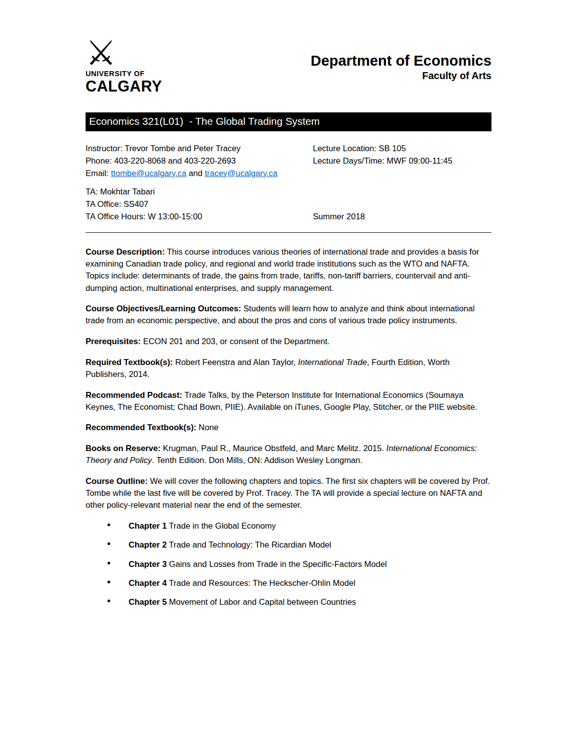⚔
UNIVERSITY OF CALGARY
Department of Economics
Faculty of Arts
Economics 321(L01) - The Global Trading System
| Instructor: Trevor Tombe and Peter Tracey | Lecture Location: SB 105 |
| Phone: 403-220-8068 and 403-220-2693 | Lecture Days/Time: MWF 09:00-11:45 |
| Email: ttombe@ucalgary.ca and tracey@ucalgary.ca | |
| TA: Mokhtar Tabari | |
| TA Office: SS407 | |
| TA Office Hours: W 13:00-15:00 | Summer 2018 |
Course Description: This course introduces various theories of international trade and provides a basis for examining Canadian trade policy, and regional and world trade institutions such as the WTO and NAFTA. Topics include: determinants of trade, the gains from trade, tariffs, non-tariff barriers, countervail and anti-dumping action, multinational enterprises, and supply management.
Course Objectives/Learning Outcomes: Students will learn how to analyze and think about international trade from an economic perspective, and about the pros and cons of various trade policy instruments.
Prerequisites: ECON 201 and 203, or consent of the Department.
Required Textbook(s): Robert Feenstra and Alan Taylor, International Trade, Fourth Edition, Worth Publishers, 2014.
Recommended Podcast: Trade Talks, by the Peterson Institute for International Economics (Soumaya Keynes, The Economist; Chad Bown, PIIE). Available on iTunes, Google Play, Stitcher, or the PIIE website.
Recommended Textbook(s): None
Books on Reserve: Krugman, Paul R., Maurice Obstfeld, and Marc Melitz. 2015. International Economics: Theory and Policy. Tenth Edition. Don Mills, ON: Addison Wesley Longman.
Course Outline: We will cover the following chapters and topics. The first six chapters will be covered by Prof. Tombe while the last five will be covered by Prof. Tracey. The TA will provide a special lecture on NAFTA and other policy-relevant material near the end of the semester.
Chapter 1 Trade in the Global Economy
Chapter 2 Trade and Technology: The Ricardian Model
Chapter 3 Gains and Losses from Trade in the Specific-Factors Model
Chapter 4 Trade and Resources: The Heckscher-Ohlin Model
Chapter 5 Movement of Labor and Capital between Countries